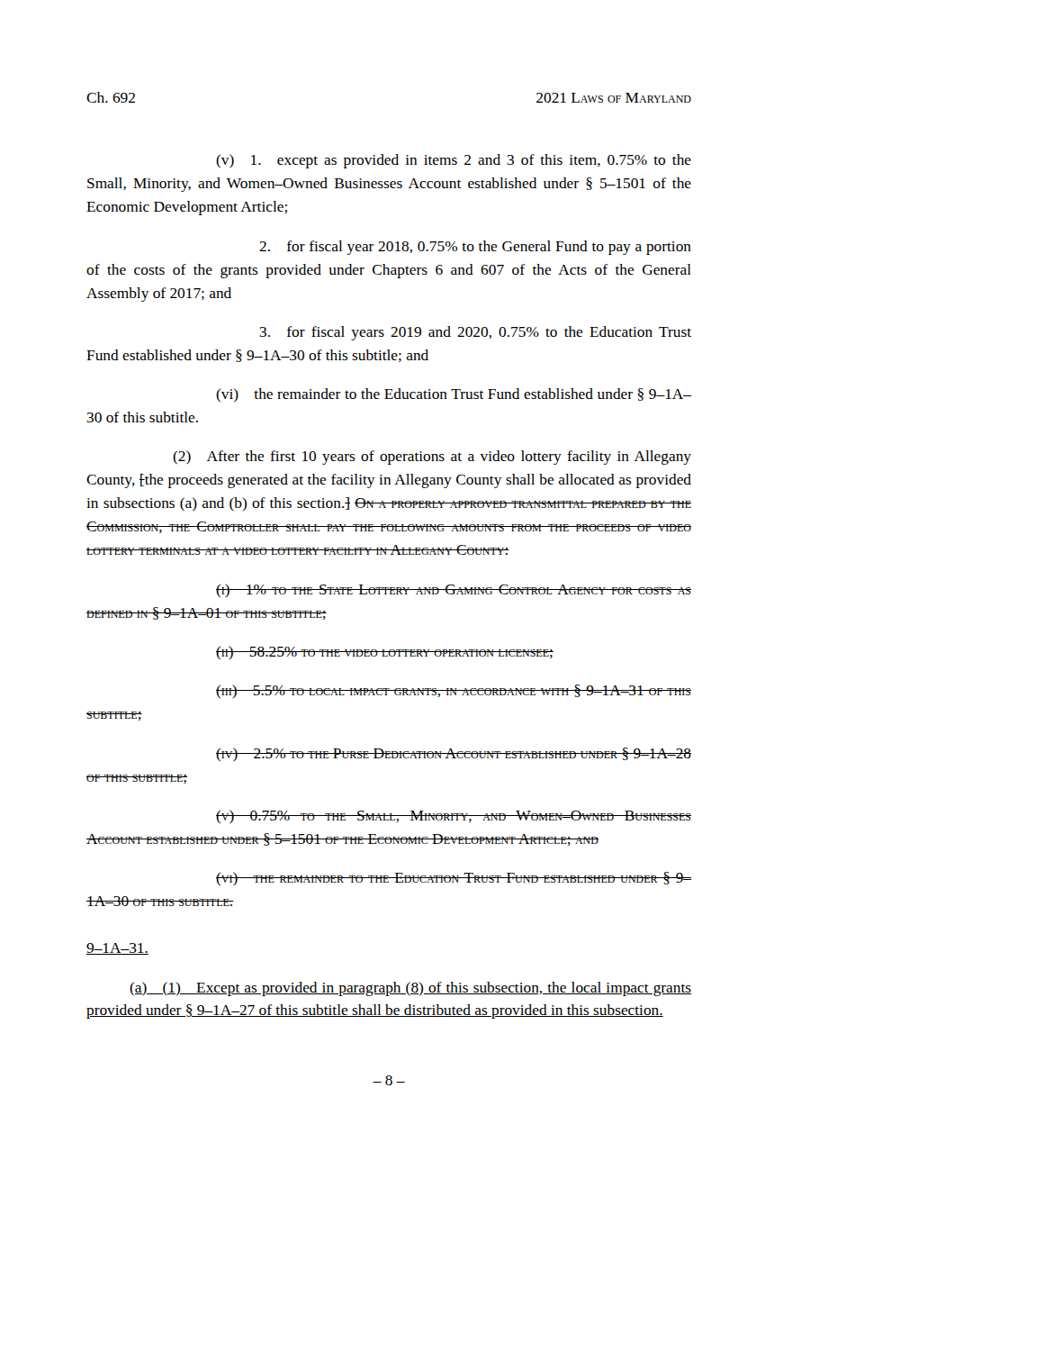Ch. 692 2021 Laws of Maryland
(v) 1. except as provided in items 2 and 3 of this item, 0.75% to the Small, Minority, and Women–Owned Businesses Account established under § 5–1501 of the Economic Development Article;
2. for fiscal year 2018, 0.75% to the General Fund to pay a portion of the costs of the grants provided under Chapters 6 and 607 of the Acts of the General Assembly of 2017; and
3. for fiscal years 2019 and 2020, 0.75% to the Education Trust Fund established under § 9–1A–30 of this subtitle; and
(vi) the remainder to the Education Trust Fund established under § 9–1A–30 of this subtitle.
(2) After the first 10 years of operations at a video lottery facility in Allegany County, [the proceeds generated at the facility in Allegany County shall be allocated as provided in subsections (a) and (b) of this section.] On a properly approved transmittal prepared by the Commission, the Comptroller shall pay the following amounts from the proceeds of video lottery terminals at a video lottery facility in Allegany County:
(i) 1% to the State Lottery and Gaming Control Agency for costs as defined in § 9–1A–01 of this subtitle;
(ii) 58.25% to the video lottery operation licensee;
(iii) 5.5% to local impact grants, in accordance with § 9–1A–31 of this subtitle;
(iv) 2.5% to the Purse Dedication Account established under § 9–1A–28 of this subtitle;
(v) 0.75% to the Small, Minority, and Women–Owned Businesses Account established under § 5–1501 of the Economic Development Article; and
(vi) the remainder to the Education Trust Fund established under § 9–1A–30 of this subtitle.
9–1A–31.
(a) (1) Except as provided in paragraph (8) of this subsection, the local impact grants provided under § 9–1A–27 of this subtitle shall be distributed as provided in this subsection.
– 8 –